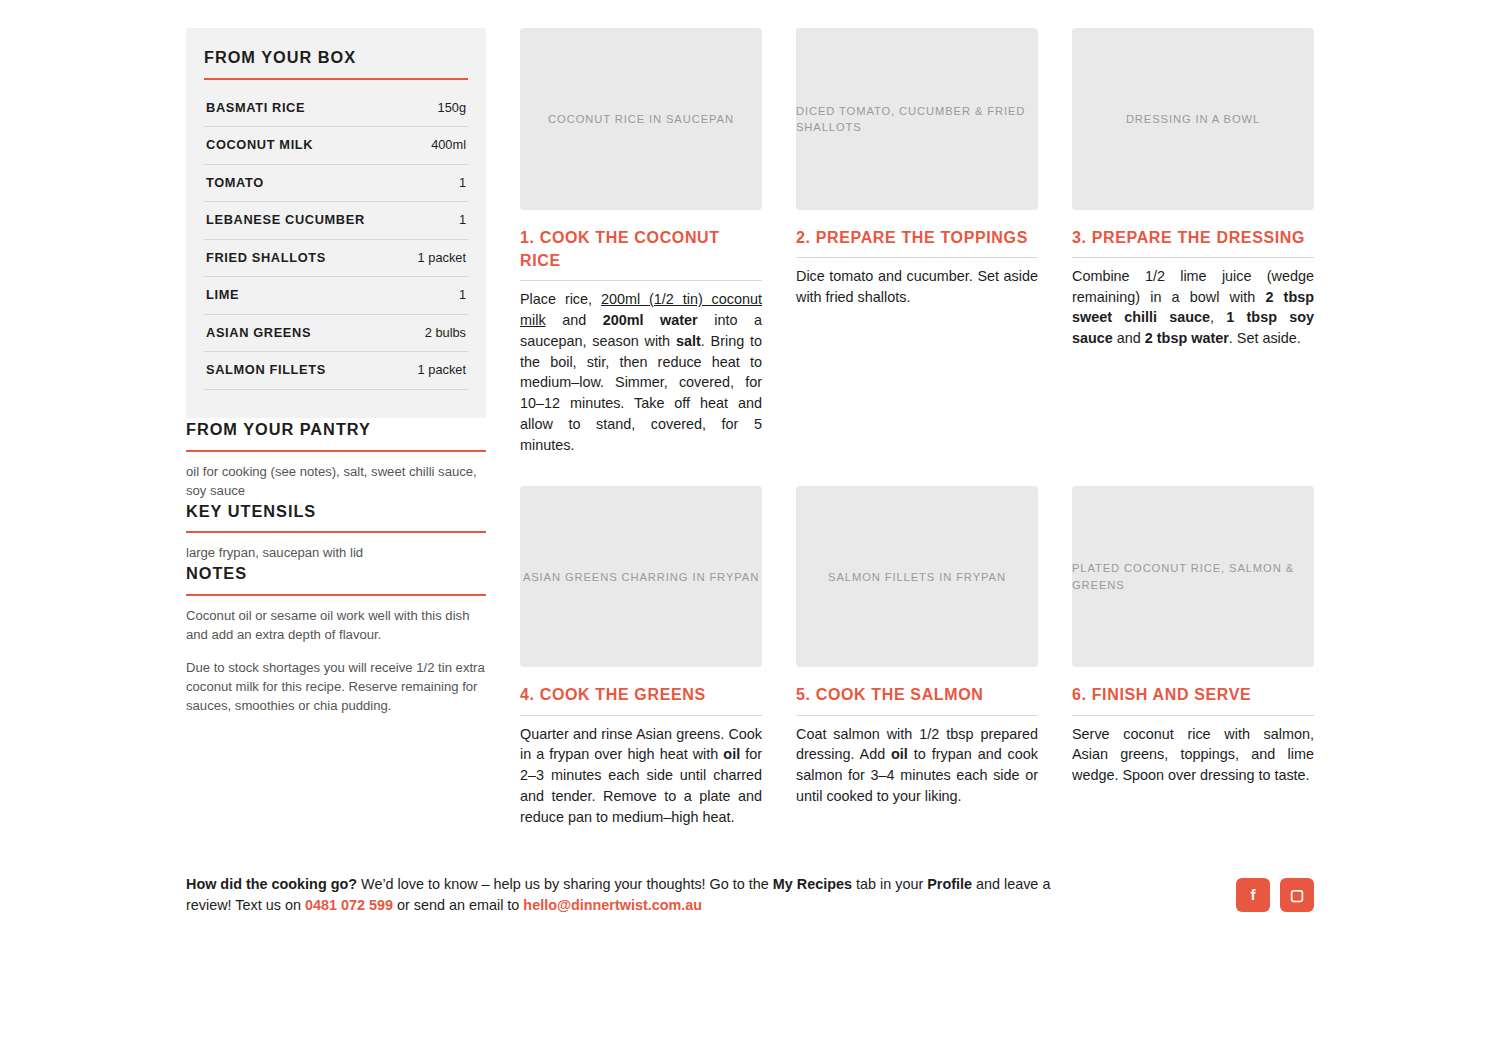From your box
| Basmati rice | 150g |
| Coconut milk | 400ml |
| Tomato | 1 |
| Lebanese cucumber | 1 |
| Fried shallots | 1 packet |
| Lime | 1 |
| Asian greens | 2 bulbs |
| Salmon fillets | 1 packet |
From your pantry
oil for cooking (see notes), salt, sweet chilli sauce, soy sauce
Key utensils
large frypan, saucepan with lid
Notes
Coconut oil or sesame oil work well with this dish and add an extra depth of flavour.
Due to stock shortages you will receive 1/2 tin extra coconut milk for this recipe. Reserve remaining for sauces, smoothies or chia pudding.
Coconut rice in saucepan
1. Cook the coconut rice
Place rice, 200ml (1/2 tin) coconut milk and 200ml water into a saucepan, season with salt. Bring to the boil, stir, then reduce heat to medium–low. Simmer, covered, for 10–12 minutes. Take off heat and allow to stand, covered, for 5 minutes.
Diced tomato, cucumber & fried shallots
2. Prepare the toppings
Dice tomato and cucumber. Set aside with fried shallots.
Dressing in a bowl
3. Prepare the dressing
Combine 1/2 lime juice (wedge remaining) in a bowl with 2 tbsp sweet chilli sauce, 1 tbsp soy sauce and 2 tbsp water. Set aside.
Asian greens charring in frypan
4. Cook the greens
Quarter and rinse Asian greens. Cook in a frypan over high heat with oil for 2–3 minutes each side until charred and tender. Remove to a plate and reduce pan to medium–high heat.
Salmon fillets in frypan
5. Cook the salmon
Coat salmon with 1/2 tbsp prepared dressing. Add oil to frypan and cook salmon for 3–4 minutes each side or until cooked to your liking.
Plated coconut rice, salmon & greens
6. Finish and serve
Serve coconut rice with salmon, Asian greens, toppings, and lime wedge. Spoon over dressing to taste.
How did the cooking go? We’d love to know – help us by sharing your thoughts! Go to the My Recipes tab in your Profile and leave a review! Text us on 0481 072 599 or send an email to hello@dinnertwist.com.au
f ▢